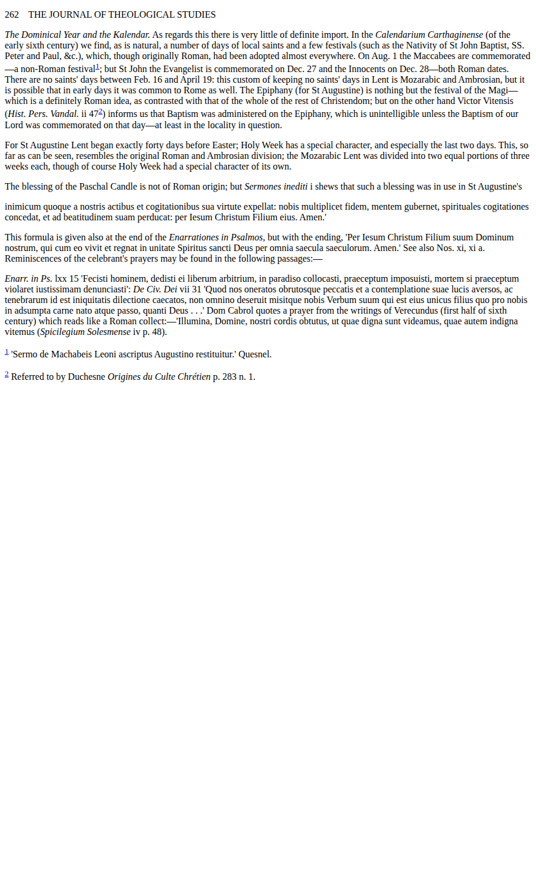262 THE JOURNAL OF THEOLOGICAL STUDIES
The Dominical Year and the Kalendar. As regards this there is very little of definite import. In the Calendarium Carthaginense (of the early sixth century) we find, as is natural, a number of days of local saints and a few festivals (such as the Nativity of St John Baptist, SS. Peter and Paul, &c.), which, though originally Roman, had been adopted almost everywhere. On Aug. 1 the Maccabees are commemorated—a non-Roman festival1; but St John the Evangelist is commemorated on Dec. 27 and the Innocents on Dec. 28—both Roman dates. There are no saints' days between Feb. 16 and April 19: this custom of keeping no saints' days in Lent is Mozarabic and Ambrosian, but it is possible that in early days it was common to Rome as well. The Epiphany (for St Augustine) is nothing but the festival of the Magi—which is a definitely Roman idea, as contrasted with that of the whole of the rest of Christendom; but on the other hand Victor Vitensis (Hist. Pers. Vandal. ii 472) informs us that Baptism was administered on the Epiphany, which is unintelligible unless the Baptism of our Lord was commemorated on that day—at least in the locality in question.
For St Augustine Lent began exactly forty days before Easter; Holy Week has a special character, and especially the last two days. This, so far as can be seen, resembles the original Roman and Ambrosian division; the Mozarabic Lent was divided into two equal portions of three weeks each, though of course Holy Week had a special character of its own.
The blessing of the Paschal Candle is not of Roman origin; but Sermones inediti i shews that such a blessing was in use in St Augustine's
inimicum quoque a nostris actibus et cogitationibus sua virtute expellat: nobis multiplicet fidem, mentem gubernet, spirituales cogitationes concedat, et ad beatitudinem suam perducat: per Iesum Christum Filium eius. Amen.'
This formula is given also at the end of the Enarrationes in Psalmos, but with the ending, 'Per Iesum Christum Filium suum Dominum nostrum, qui cum eo vivit et regnat in unitate Spiritus sancti Deus per omnia saecula saeculorum. Amen.' See also Nos. xi, xi a. Reminiscences of the celebrant's prayers may be found in the following passages:—
Enarr. in Ps. lxx 15 'Fecisti hominem, dedisti ei liberum arbitrium, in paradiso collocasti, praeceptum imposuisti, mortem si praeceptum violaret iustissimam denunciasti': De Civ. Dei vii 31 'Quod nos oneratos obrutosque peccatis et a contemplatione suae lucis aversos, ac tenebrarum id est iniquitatis dilectione caecatos, non omnino deseruit misitque nobis Verbum suum qui est eius unicus filius quo pro nobis in adsumpta carne nato atque passo, quanti Deus . . .' Dom Cabrol quotes a prayer from the writings of Verecundus (first half of sixth century) which reads like a Roman collect:—'Illumina, Domine, nostri cordis obtutus, ut quae digna sunt videamus, quae autem indigna vitemus (Spicilegium Solesmense iv p. 48).
1 'Sermo de Machabeis Leoni ascriptus Augustino restituitur.' Quesnel.
2 Referred to by Duchesne Origines du Culte Chrétien p. 283 n. 1.